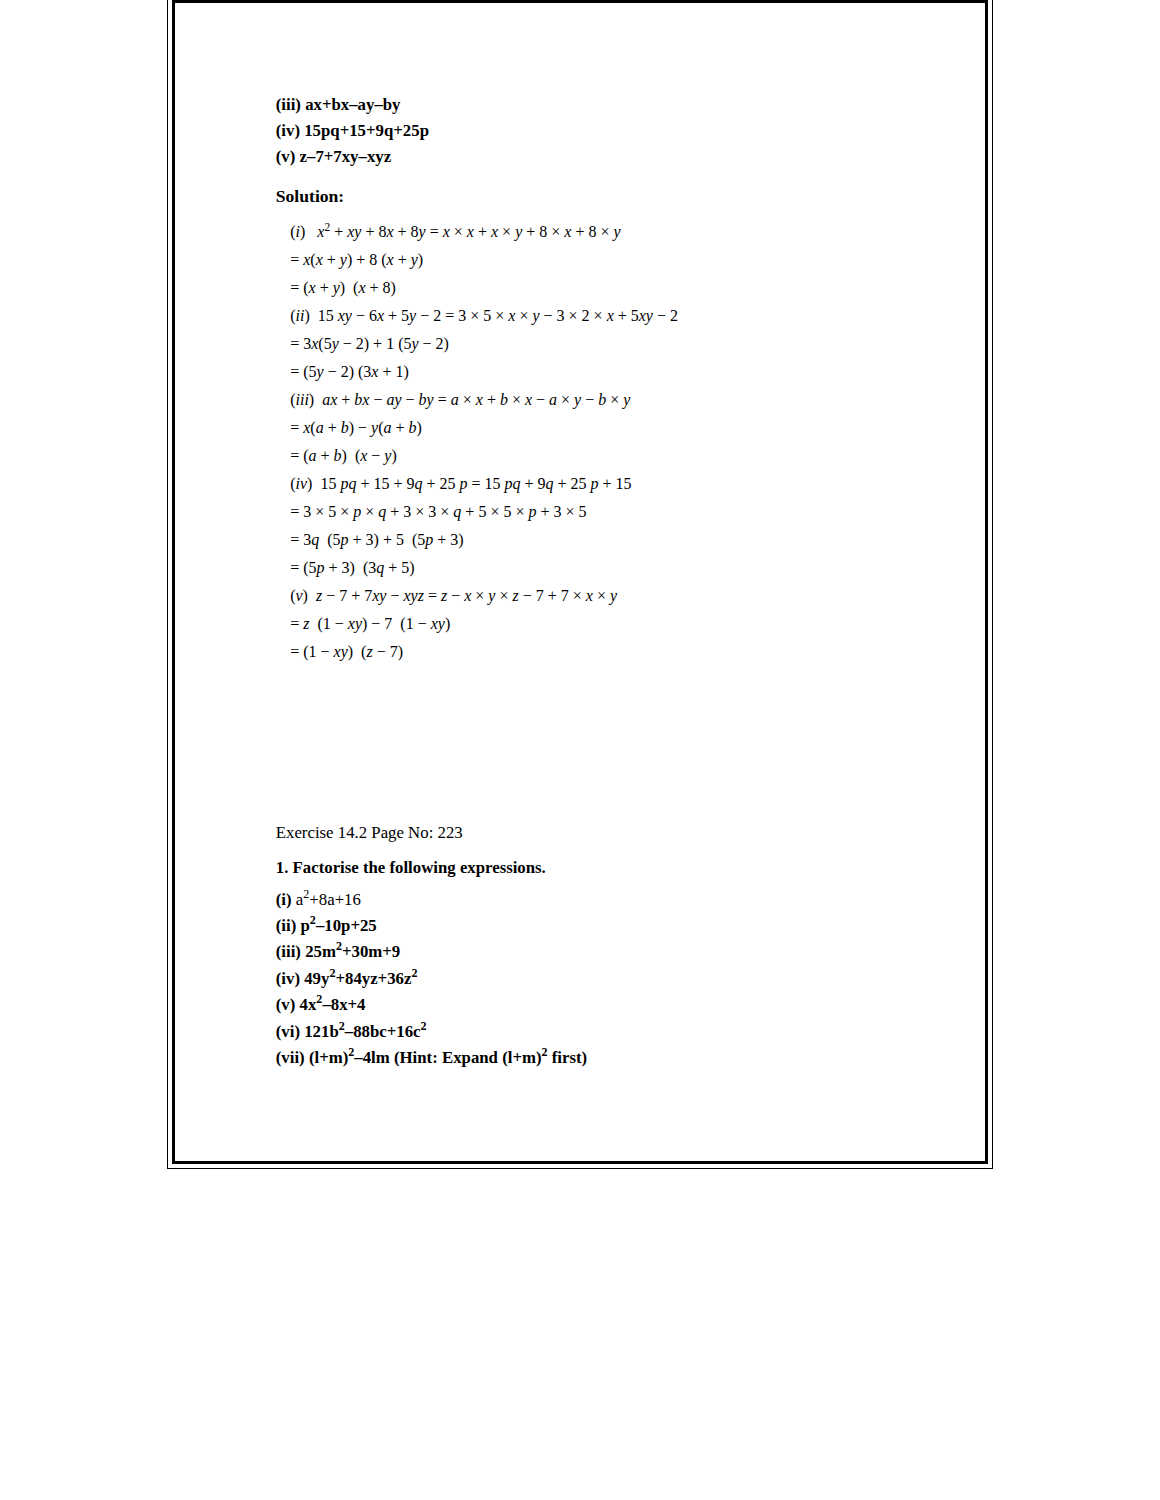(iii) ax+bx–ay–by
(iv) 15pq+15+9q+25p
(v) z–7+7xy–xyz
Solution:
(i) x2 + xy + 8x + 8y = x × x + x × y + 8 × x + 8 × y
= x(x + y) + 8 (x + y)
= (x + y) (x + 8)
(ii) 15 xy − 6x + 5y − 2 = 3 × 5 × x × y − 3 × 2 × x + 5xy − 2
= 3x(5y − 2) + 1 (5y − 2)
= (5y − 2) (3x + 1)
(iii) ax + bx − ay − by = a × x + b × x − a × y − b × y
= x(a + b) − y(a + b)
= (a + b) (x − y)
(iv) 15 pq + 15 + 9q + 25 p = 15 pq + 9q + 25 p + 15
= 3 × 5 × p × q + 3 × 3 × q + 5 × 5 × p + 3 × 5
= 3q (5p + 3) + 5 (5p + 3)
= (5p + 3) (3q + 5)
(v) z − 7 + 7xy − xyz = z − x × y × z − 7 + 7 × x × y
= z (1 − xy) − 7 (1 − xy)
= (1 − xy) (z − 7)
Exercise 14.2 Page No: 223
1. Factorise the following expressions.
(i) a2+8a+16
(ii) p2–10p+25
(iii) 25m2+30m+9
(iv) 49y2+84yz+36z2
(v) 4x2–8x+4
(vi) 121b2–88bc+16c2
(vii) (l+m)2–4lm (Hint: Expand (l+m)2 first)